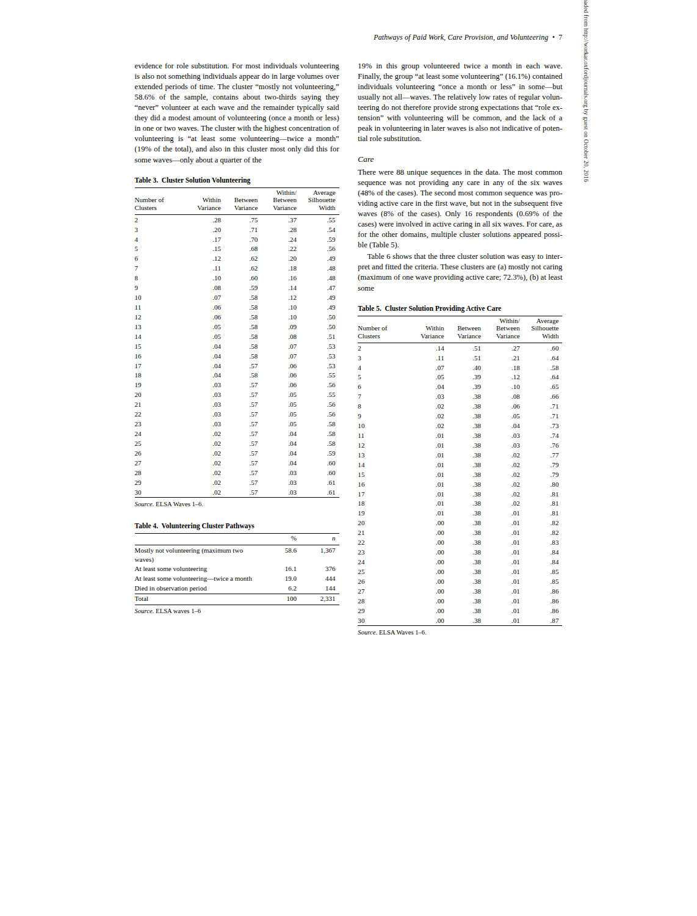Pathways of Paid Work, Care Provision, and Volunteering • 7
Downloaded from http://workar.oxfordjournals.org by guest on October 20, 2016
evidence for role substitution. For most individuals volunteering is also not something individuals appear do in large volumes over extended periods of time. The cluster “mostly not volunteering,” 58.6% of the sample, contains about two-thirds saying they “never” volunteer at each wave and the remainder typically said they did a modest amount of volunteering (once a month or less) in one or two waves. The cluster with the highest concentration of volunteering is “at least some volunteering—twice a month” (19% of the total), and also in this cluster most only did this for some waves—only about a quarter of the
Table 3. Cluster Solution Volunteering
| Number of Clusters | Within Variance | Between Variance | Within/ Between Variance | Average Silhouette Width |
| --- | --- | --- | --- | --- |
| 2 | .28 | .75 | .37 | .55 |
| 3 | .20 | .71 | .28 | .54 |
| 4 | .17 | .70 | .24 | .59 |
| 5 | .15 | .68 | .22 | .56 |
| 6 | .12 | .62 | .20 | .49 |
| 7 | .11 | .62 | .18 | .48 |
| 8 | .10 | .60 | .16 | .48 |
| 9 | .08 | .59 | .14 | .47 |
| 10 | .07 | .58 | .12 | .49 |
| 11 | .06 | .58 | .10 | .49 |
| 12 | .06 | .58 | .10 | .50 |
| 13 | .05 | .58 | .09 | .50 |
| 14 | .05 | .58 | .08 | .51 |
| 15 | .04 | .58 | .07 | .53 |
| 16 | .04 | .58 | .07 | .53 |
| 17 | .04 | .57 | .06 | .53 |
| 18 | .04 | .58 | .06 | .55 |
| 19 | .03 | .57 | .06 | .56 |
| 20 | .03 | .57 | .05 | .55 |
| 21 | .03 | .57 | .05 | .56 |
| 22 | .03 | .57 | .05 | .56 |
| 23 | .03 | .57 | .05 | .58 |
| 24 | .02 | .57 | .04 | .58 |
| 25 | .02 | .57 | .04 | .58 |
| 26 | .02 | .57 | .04 | .59 |
| 27 | .02 | .57 | .04 | .60 |
| 28 | .02 | .57 | .03 | .60 |
| 29 | .02 | .57 | .03 | .61 |
| 30 | .02 | .57 | .03 | .61 |
Source. ELSA Waves 1–6.
Table 4. Volunteering Cluster Pathways
| | % | n |
| --- | --- | --- |
| Mostly not volunteering (maximum two waves) | 58.6 | 1,367 |
| At least some volunteering | 16.1 | 376 |
| At least some volunteering—twice a month | 19.0 | 444 |
| Died in observation period | 6.2 | 144 |
| Total | 100 | 2,331 |
Source. ELSA waves 1–6
19% in this group volunteered twice a month in each wave. Finally, the group “at least some volunteering” (16.1%) contained individuals volunteering “once a month or less” in some—but usually not all—waves. The relatively low rates of regular volunteering do not therefore provide strong expectations that “role extension” with volunteering will be common, and the lack of a peak in volunteering in later waves is also not indicative of potential role substitution.
Care
There were 88 unique sequences in the data. The most common sequence was not providing any care in any of the six waves (48% of the cases). The second most common sequence was providing active care in the first wave, but not in the subsequent five waves (8% of the cases). Only 16 respondents (0.69% of the cases) were involved in active caring in all six waves. For care, as for the other domains, multiple cluster solutions appeared possible (Table 5).
Table 6 shows that the three cluster solution was easy to interpret and fitted the criteria. These clusters are (a) mostly not caring (maximum of one wave providing active care; 72.3%), (b) at least some
Table 5. Cluster Solution Providing Active Care
| Number of Clusters | Within Variance | Between Variance | Within/ Between Variance | Average Silhouette Width |
| --- | --- | --- | --- | --- |
| 2 | .14 | .51 | .27 | .60 |
| 3 | .11 | .51 | .21 | .64 |
| 4 | .07 | .40 | .18 | .58 |
| 5 | .05 | .39 | .12 | .64 |
| 6 | .04 | .39 | .10 | .65 |
| 7 | .03 | .38 | .08 | .66 |
| 8 | .02 | .38 | .06 | .71 |
| 9 | .02 | .38 | .05 | .71 |
| 10 | .02 | .38 | .04 | .73 |
| 11 | .01 | .38 | .03 | .74 |
| 12 | .01 | .38 | .03 | .76 |
| 13 | .01 | .38 | .02 | .77 |
| 14 | .01 | .38 | .02 | .79 |
| 15 | .01 | .38 | .02 | .79 |
| 16 | .01 | .38 | .02 | .80 |
| 17 | .01 | .38 | .02 | .81 |
| 18 | .01 | .38 | .02 | .81 |
| 19 | .01 | .38 | .01 | .81 |
| 20 | .00 | .38 | .01 | .82 |
| 21 | .00 | .38 | .01 | .82 |
| 22 | .00 | .38 | .01 | .83 |
| 23 | .00 | .38 | .01 | .84 |
| 24 | .00 | .38 | .01 | .84 |
| 25 | .00 | .38 | .01 | .85 |
| 26 | .00 | .38 | .01 | .85 |
| 27 | .00 | .38 | .01 | .86 |
| 28 | .00 | .38 | .01 | .86 |
| 29 | .00 | .38 | .01 | .86 |
| 30 | .00 | .38 | .01 | .87 |
Source. ELSA Waves 1–6.